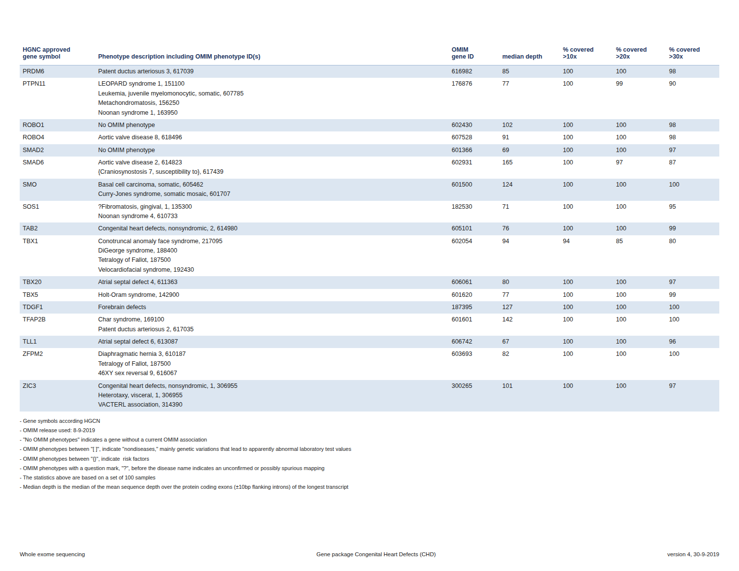| HGNC approved gene symbol | Phenotype description including OMIM phenotype ID(s) | OMIM gene ID | median depth | % covered >10x | % covered >20x | % covered >30x |
| --- | --- | --- | --- | --- | --- | --- |
| PRDM6 | Patent ductus arteriosus 3, 617039 | 616982 | 85 | 100 | 100 | 98 |
| PTPN11 | LEOPARD syndrome 1, 151100 Leukemia, juvenile myelomonocytic, somatic, 607785 Metachondromatosis, 156250 Noonan syndrome 1, 163950 | 176876 | 77 | 100 | 99 | 90 |
| ROBO1 | No OMIM phenotype | 602430 | 102 | 100 | 100 | 98 |
| ROBO4 | Aortic valve disease 8, 618496 | 607528 | 91 | 100 | 100 | 98 |
| SMAD2 | No OMIM phenotype | 601366 | 69 | 100 | 100 | 97 |
| SMAD6 | Aortic valve disease 2, 614823 {Craniosynostosis 7, susceptibility to}, 617439 | 602931 | 165 | 100 | 97 | 87 |
| SMO | Basal cell carcinoma, somatic, 605462 Curry-Jones syndrome, somatic mosaic, 601707 | 601500 | 124 | 100 | 100 | 100 |
| SOS1 | ?Fibromatosis, gingival, 1, 135300 Noonan syndrome 4, 610733 | 182530 | 71 | 100 | 100 | 95 |
| TAB2 | Congenital heart defects, nonsyndromic, 2, 614980 | 605101 | 76 | 100 | 100 | 99 |
| TBX1 | Conotruncal anomaly face syndrome, 217095 DiGeorge syndrome, 188400 Tetralogy of Fallot, 187500 Velocardiofacial syndrome, 192430 | 602054 | 94 | 94 | 85 | 80 |
| TBX20 | Atrial septal defect 4, 611363 | 606061 | 80 | 100 | 100 | 97 |
| TBX5 | Holt-Oram syndrome, 142900 | 601620 | 77 | 100 | 100 | 99 |
| TDGF1 | Forebrain defects | 187395 | 127 | 100 | 100 | 100 |
| TFAP2B | Char syndrome, 169100 Patent ductus arteriosus 2, 617035 | 601601 | 142 | 100 | 100 | 100 |
| TLL1 | Atrial septal defect 6, 613087 | 606742 | 67 | 100 | 100 | 96 |
| ZFPM2 | Diaphragmatic hernia 3, 610187 Tetralogy of Fallot, 187500 46XY sex reversal 9, 616067 | 603693 | 82 | 100 | 100 | 100 |
| ZIC3 | Congenital heart defects, nonsyndromic, 1, 306955 Heterotaxy, visceral, 1, 306955 VACTERL association, 314390 | 300265 | 101 | 100 | 100 | 97 |
- Gene symbols according HGCN
- OMIM release used: 8-9-2019
- "No OMIM phenotypes" indicates a gene without a current OMIM association
- OMIM phenotypes between "[ ]", indicate "nondiseases," mainly genetic variations that lead to apparently abnormal laboratory test values
- OMIM phenotypes between "{}", indicate risk factors
- OMIM phenotypes with a question mark, "?", before the disease name indicates an unconfirmed or possibly spurious mapping
- The statistics above are based on a set of 100 samples
- Median depth is the median of the mean sequence depth over the protein coding exons (±10bp flanking introns) of the longest transcript
Whole exome sequencing
Gene package Congenital Heart Defects (CHD)
version 4, 30-9-2019